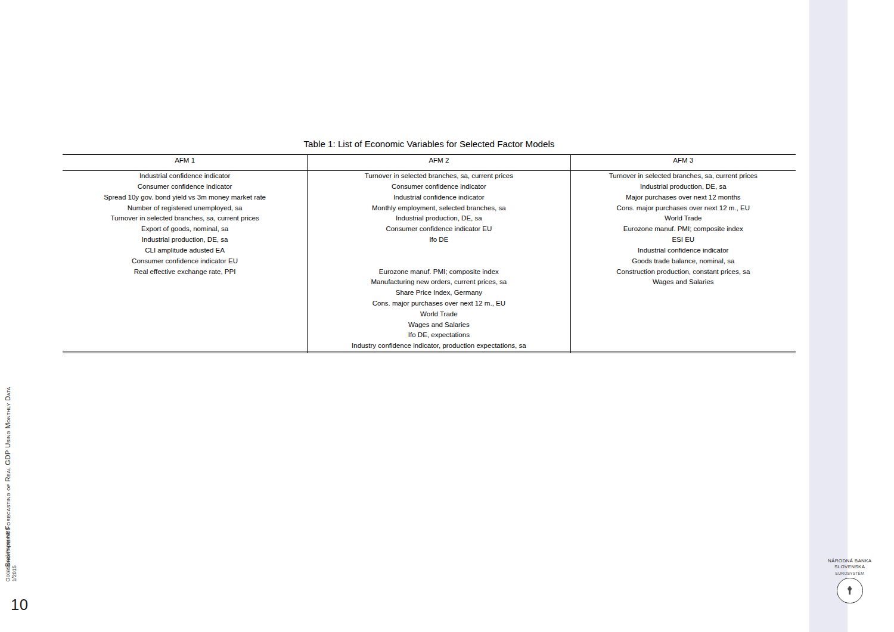Short-term Forecasting of Real GDP Using Monthly Data
Occasional Paper NBS
1/2015
10
Table 1: List of Economic Variables for Selected Factor Models
| AFM 1 | AFM 2 | AFM 3 |
| --- | --- | --- |
| Industrial confidence indicator | Turnover in selected branches, sa, current prices | Turnover in selected branches, sa, current prices |
| Consumer confidence indicator | Consumer confidence indicator | Industrial production, DE, sa |
| Spread 10y gov. bond yield vs 3m money market rate | Industrial confidence indicator | Major purchases over next 12 months |
| Number of registered unemployed, sa | Monthly employment, selected branches, sa | Cons. major purchases over next 12 m., EU |
| Turnover in selected branches, sa, current prices | Industrial production, DE, sa | World Trade |
| Export of goods, nominal, sa | Consumer confidence indicator EU | Eurozone manuf. PMI; composite index |
| Industrial production, DE, sa | Ifo DE | ESI EU |
| CLI amplitude adusted EA | | Industrial confidence indicator |
| Consumer confidence indicator EU | | Goods trade balance, nominal, sa |
| Real effective exchange rate, PPI | Eurozone manuf. PMI; composite index | Construction production, constant prices, sa |
| | Manufacturing new orders, current prices, sa | Wages and Salaries |
| | Share Price Index, Germany | |
| | Cons. major purchases over next 12 m., EU | |
| | World Trade | |
| | Wages and Salaries | |
| | Ifo DE, expectations | |
| | Industry confidence indicator, production expectations, sa | |
NÁRODNÁ BANKA SLOVENSKA
EUROSYSTÉM